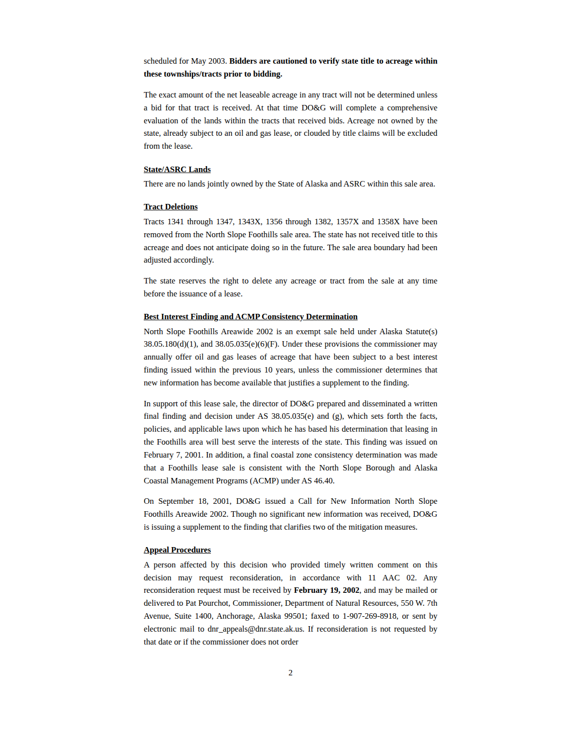scheduled for May 2003. Bidders are cautioned to verify state title to acreage within these townships/tracts prior to bidding.
The exact amount of the net leaseable acreage in any tract will not be determined unless a bid for that tract is received. At that time DO&G will complete a comprehensive evaluation of the lands within the tracts that received bids. Acreage not owned by the state, already subject to an oil and gas lease, or clouded by title claims will be excluded from the lease.
State/ASRC Lands
There are no lands jointly owned by the State of Alaska and ASRC within this sale area.
Tract Deletions
Tracts 1341 through 1347, 1343X, 1356 through 1382, 1357X and 1358X have been removed from the North Slope Foothills sale area. The state has not received title to this acreage and does not anticipate doing so in the future. The sale area boundary had been adjusted accordingly.
The state reserves the right to delete any acreage or tract from the sale at any time before the issuance of a lease.
Best Interest Finding and ACMP Consistency Determination
North Slope Foothills Areawide 2002 is an exempt sale held under Alaska Statute(s) 38.05.180(d)(1), and 38.05.035(e)(6)(F). Under these provisions the commissioner may annually offer oil and gas leases of acreage that have been subject to a best interest finding issued within the previous 10 years, unless the commissioner determines that new information has become available that justifies a supplement to the finding.
In support of this lease sale, the director of DO&G prepared and disseminated a written final finding and decision under AS 38.05.035(e) and (g), which sets forth the facts, policies, and applicable laws upon which he has based his determination that leasing in the Foothills area will best serve the interests of the state. This finding was issued on February 7, 2001. In addition, a final coastal zone consistency determination was made that a Foothills lease sale is consistent with the North Slope Borough and Alaska Coastal Management Programs (ACMP) under AS 46.40.
On September 18, 2001, DO&G issued a Call for New Information North Slope Foothills Areawide 2002. Though no significant new information was received, DO&G is issuing a supplement to the finding that clarifies two of the mitigation measures.
Appeal Procedures
A person affected by this decision who provided timely written comment on this decision may request reconsideration, in accordance with 11 AAC 02. Any reconsideration request must be received by February 19, 2002, and may be mailed or delivered to Pat Pourchot, Commissioner, Department of Natural Resources, 550 W. 7th Avenue, Suite 1400, Anchorage, Alaska 99501; faxed to 1-907-269-8918, or sent by electronic mail to dnr_appeals@dnr.state.ak.us. If reconsideration is not requested by that date or if the commissioner does not order
2